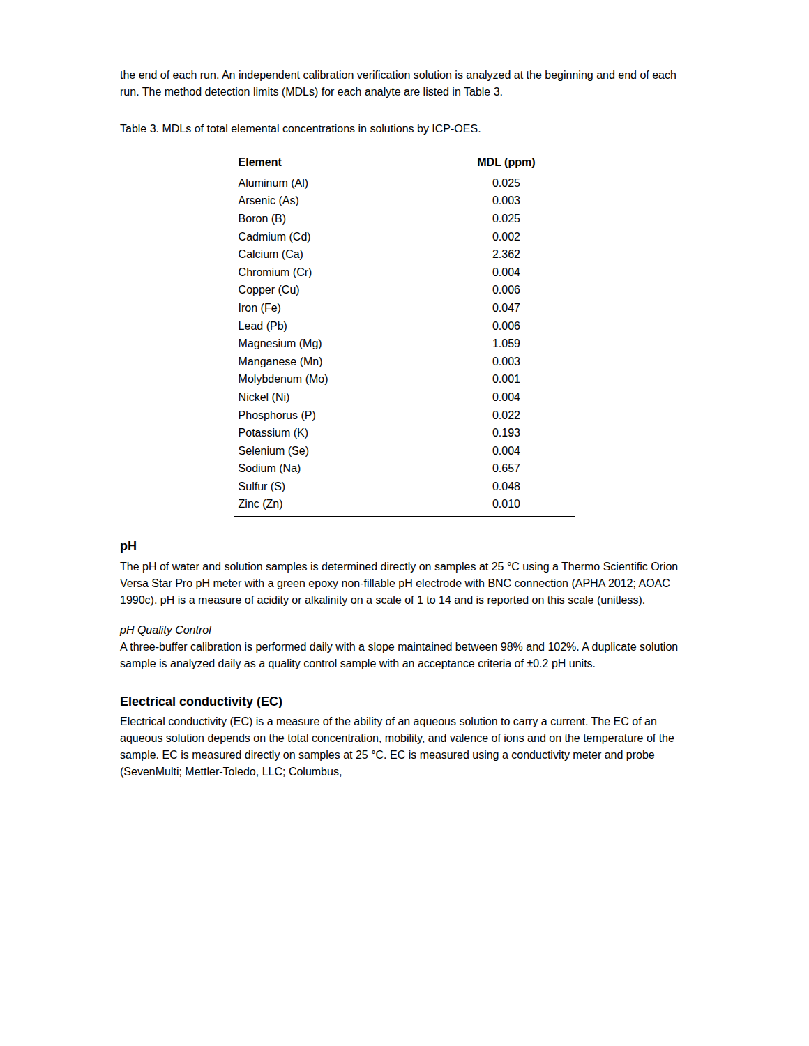the end of each run. An independent calibration verification solution is analyzed at the beginning and end of each run. The method detection limits (MDLs) for each analyte are listed in Table 3.
Table 3. MDLs of total elemental concentrations in solutions by ICP-OES.
| Element | MDL (ppm) |
| --- | --- |
| Aluminum (Al) | 0.025 |
| Arsenic (As) | 0.003 |
| Boron (B) | 0.025 |
| Cadmium (Cd) | 0.002 |
| Calcium (Ca) | 2.362 |
| Chromium (Cr) | 0.004 |
| Copper (Cu) | 0.006 |
| Iron (Fe) | 0.047 |
| Lead (Pb) | 0.006 |
| Magnesium (Mg) | 1.059 |
| Manganese (Mn) | 0.003 |
| Molybdenum (Mo) | 0.001 |
| Nickel (Ni) | 0.004 |
| Phosphorus (P) | 0.022 |
| Potassium (K) | 0.193 |
| Selenium (Se) | 0.004 |
| Sodium (Na) | 0.657 |
| Sulfur (S) | 0.048 |
| Zinc (Zn) | 0.010 |
pH
The pH of water and solution samples is determined directly on samples at 25 °C using a Thermo Scientific Orion Versa Star Pro pH meter with a green epoxy non-fillable pH electrode with BNC connection (APHA 2012; AOAC 1990c). pH is a measure of acidity or alkalinity on a scale of 1 to 14 and is reported on this scale (unitless).
pH Quality Control
A three-buffer calibration is performed daily with a slope maintained between 98% and 102%. A duplicate solution sample is analyzed daily as a quality control sample with an acceptance criteria of ±0.2 pH units.
Electrical conductivity (EC)
Electrical conductivity (EC) is a measure of the ability of an aqueous solution to carry a current. The EC of an aqueous solution depends on the total concentration, mobility, and valence of ions and on the temperature of the sample. EC is measured directly on samples at 25 °C. EC is measured using a conductivity meter and probe (SevenMulti; Mettler-Toledo, LLC; Columbus,